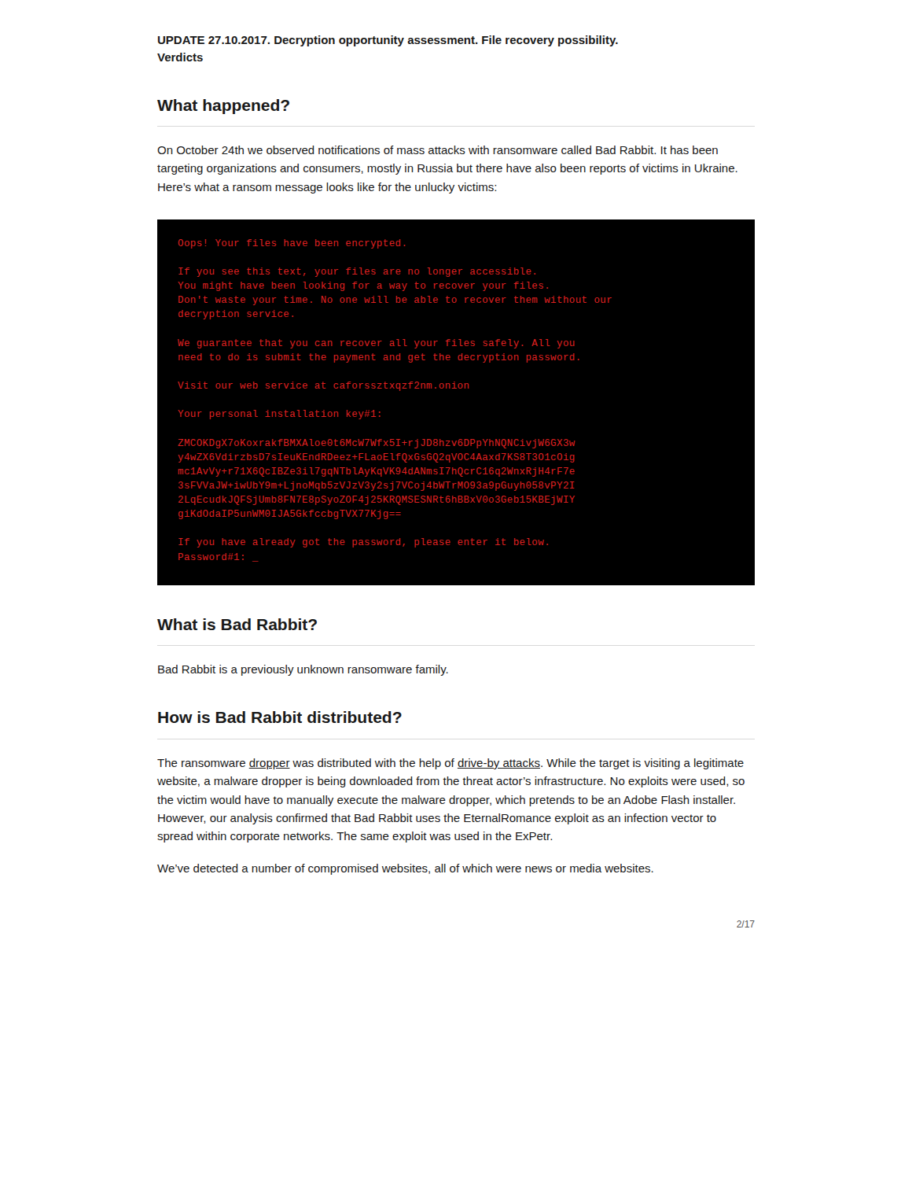UPDATE 27.10.2017. Decryption opportunity assessment. File recovery possibility.
Verdicts
What happened?
On October 24th we observed notifications of mass attacks with ransomware called Bad Rabbit. It has been targeting organizations and consumers, mostly in Russia but there have also been reports of victims in Ukraine. Here’s what a ransom message looks like for the unlucky victims:
Oops! Your files have been encrypted. If you see this text, your files are no longer accessible. You might have been looking for a way to recover your files. Don't waste your time. No one will be able to recover them without our decryption service. We guarantee that you can recover all your files safely. All you need to do is submit the payment and get the decryption password. Visit our web service at caforssztxqzf2nm.onion Your personal installation key#1: ZMCOKDgX7oKoxrakfBMXAloe0t6McW7Wfx5I+rjJD8hzv6DPpYhNQNCivjW6GX3w y4wZX6VdirzbsD7sIeuKEndRDeez+FLaoElfQxGsGQ2qVOC4Aaxd7KS8T3O1cOig mc1AvVy+r71X6QcIBZe3il7gqNTblAyKqVK94dANmsI7hQcrC16q2WnxRjH4rF7e 3sFVVaJW+iwUbY9m+LjnoMqb5zVJzV3y2sj7VCoj4bWTrMO93a9pGuyh058vPY2I 2LqEcudkJQFSjUmb8FN7E8pSyoZOF4j25KRQMSESNRt6hBBxV0o3Geb15KBEjWIY giKdOdaIP5unWM0IJA5GkfccbgTVX77Kjg== If you have already got the password, please enter it below. Password#1: _
What is Bad Rabbit?
Bad Rabbit is a previously unknown ransomware family.
How is Bad Rabbit distributed?
The ransomware dropper was distributed with the help of drive-by attacks. While the target is visiting a legitimate website, a malware dropper is being downloaded from the threat actor’s infrastructure. No exploits were used, so the victim would have to manually execute the malware dropper, which pretends to be an Adobe Flash installer. However, our analysis confirmed that Bad Rabbit uses the EternalRomance exploit as an infection vector to spread within corporate networks. The same exploit was used in the ExPetr.
We’ve detected a number of compromised websites, all of which were news or media websites.
2/17